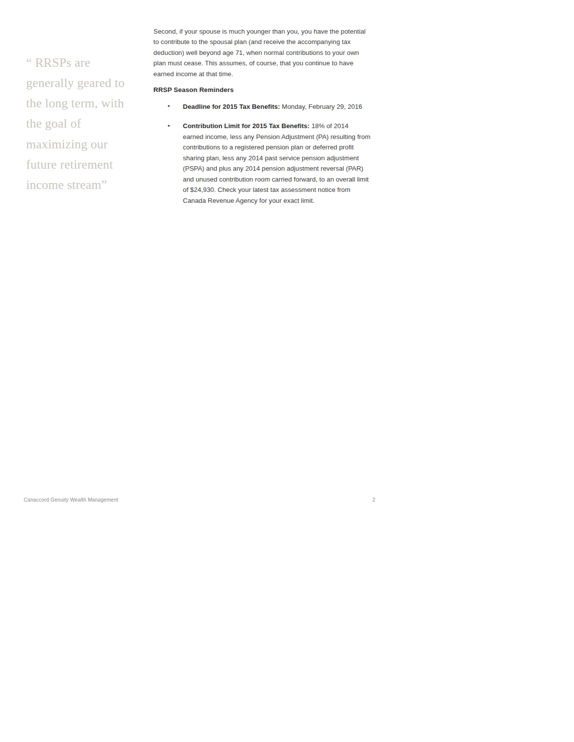“ RRSPs are generally geared to the long term, with the goal of maximizing our future retirement income stream”
Second, if your spouse is much younger than you, you have the potential to contribute to the spousal plan (and receive the accompanying tax deduction) well beyond age 71, when normal contributions to your own plan must cease. This assumes, of course, that you continue to have earned income at that time.
RRSP Season Reminders
Deadline for 2015 Tax Benefits: Monday, February 29, 2016
Contribution Limit for 2015 Tax Benefits: 18% of 2014 earned income, less any Pension Adjustment (PA) resulting from contributions to a registered pension plan or deferred profit sharing plan, less any 2014 past service pension adjustment (PSPA) and plus any 2014 pension adjustment reversal (PAR) and unused contribution room carried forward, to an overall limit of $24,930. Check your latest tax assessment notice from Canada Revenue Agency for your exact limit.
Canaccord Genuity Wealth Management 2